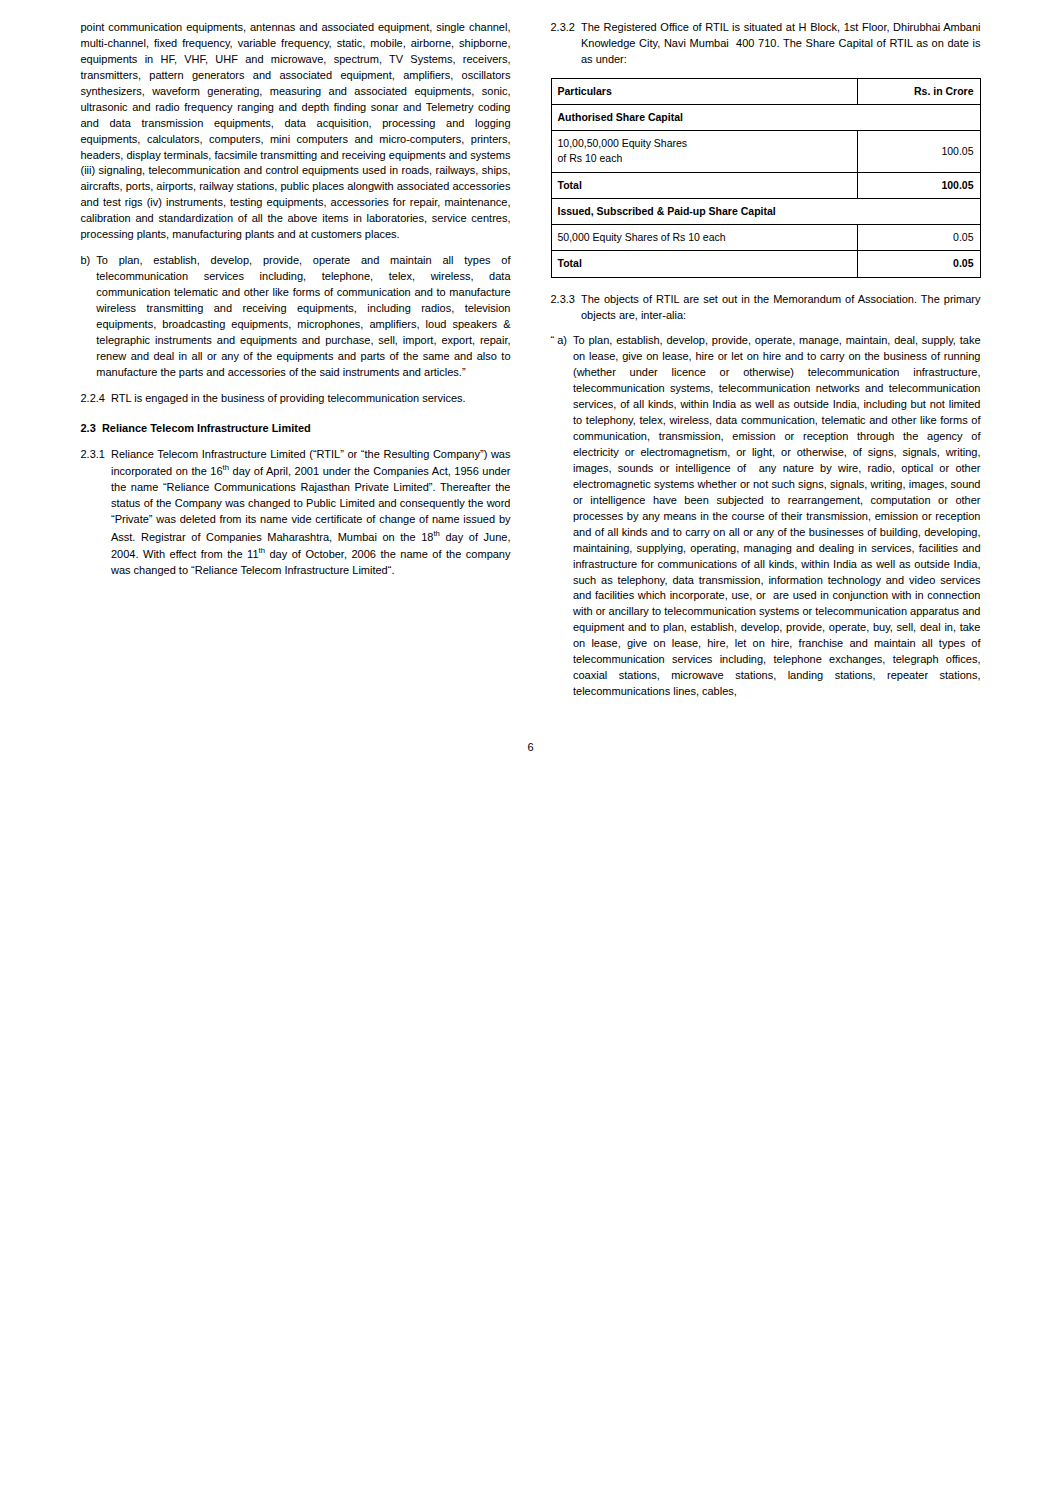point communication equipments, antennas and associated equipment, single channel, multi-channel, fixed frequency, variable frequency, static, mobile, airborne, shipborne, equipments in HF, VHF, UHF and microwave, spectrum, TV Systems, receivers, transmitters, pattern generators and associated equipment, amplifiers, oscillators synthesizers, waveform generating, measuring and associated equipments, sonic, ultrasonic and radio frequency ranging and depth finding sonar and Telemetry coding and data transmission equipments, data acquisition, processing and logging equipments, calculators, computers, mini computers and micro-computers, printers, headers, display terminals, facsimile transmitting and receiving equipments and systems (iii) signaling, telecommunication and control equipments used in roads, railways, ships, aircrafts, ports, airports, railway stations, public places alongwith associated accessories and test rigs (iv) instruments, testing equipments, accessories for repair, maintenance, calibration and standardization of all the above items in laboratories, service centres, processing plants, manufacturing plants and at customers places.
b)
To plan, establish, develop, provide, operate and maintain all types of telecommunication services including, telephone, telex, wireless, data communication telematic and other like forms of communication and to manufacture wireless transmitting and receiving equipments, including radios, television equipments, broadcasting equipments, microphones, amplifiers, loud speakers & telegraphic instruments and equipments and purchase, sell, import, export, repair, renew and deal in all or any of the equipments and parts of the same and also to manufacture the parts and accessories of the said instruments and articles.”
2.2.4
RTL is engaged in the business of providing telecommunication services.
2.3 Reliance Telecom Infrastructure Limited
2.3.1
Reliance Telecom Infrastructure Limited (“RTIL” or “the Resulting Company”) was incorporated on the 16th day of April, 2001 under the Companies Act, 1956 under the name “Reliance Communications Rajasthan Private Limited”. Thereafter the status of the Company was changed to Public Limited and consequently the word “Private” was deleted from its name vide certificate of change of name issued by Asst. Registrar of Companies Maharashtra, Mumbai on the 18th day of June, 2004. With effect from the 11th day of October, 2006 the name of the company was changed to “Reliance Telecom Infrastructure Limited“.
2.3.2
The Registered Office of RTIL is situated at H Block, 1st Floor, Dhirubhai Ambani Knowledge City, Navi Mumbai 400 710. The Share Capital of RTIL as on date is as under:
| Particulars | Rs. in Crore |
| --- | --- |
| Authorised Share Capital |
| 10,00,50,000 Equity Shares of Rs 10 each | 100.05 |
| Total | 100.05 |
| Issued, Subscribed & Paid-up Share Capital |
| 50,000 Equity Shares of Rs 10 each | 0.05 |
| Total | 0.05 |
2.3.3
The objects of RTIL are set out in the Memorandum of Association. The primary objects are, inter-alia:
“ a)
To plan, establish, develop, provide, operate, manage, maintain, deal, supply, take on lease, give on lease, hire or let on hire and to carry on the business of running (whether under licence or otherwise) telecommunication infrastructure, telecommunication systems, telecommunication networks and telecommunication services, of all kinds, within India as well as outside India, including but not limited to telephony, telex, wireless, data communication, telematic and other like forms of communication, transmission, emission or reception through the agency of electricity or electromagnetism, or light, or otherwise, of signs, signals, writing, images, sounds or intelligence of any nature by wire, radio, optical or other electromagnetic systems whether or not such signs, signals, writing, images, sound or intelligence have been subjected to rearrangement, computation or other processes by any means in the course of their transmission, emission or reception and of all kinds and to carry on all or any of the businesses of building, developing, maintaining, supplying, operating, managing and dealing in services, facilities and infrastructure for communications of all kinds, within India as well as outside India, such as telephony, data transmission, information technology and video services and facilities which incorporate, use, or are used in conjunction with in connection with or ancillary to telecommunication systems or telecommunication apparatus and equipment and to plan, establish, develop, provide, operate, buy, sell, deal in, take on lease, give on lease, hire, let on hire, franchise and maintain all types of telecommunication services including, telephone exchanges, telegraph offices, coaxial stations, microwave stations, landing stations, repeater stations, telecommunications lines, cables,
6